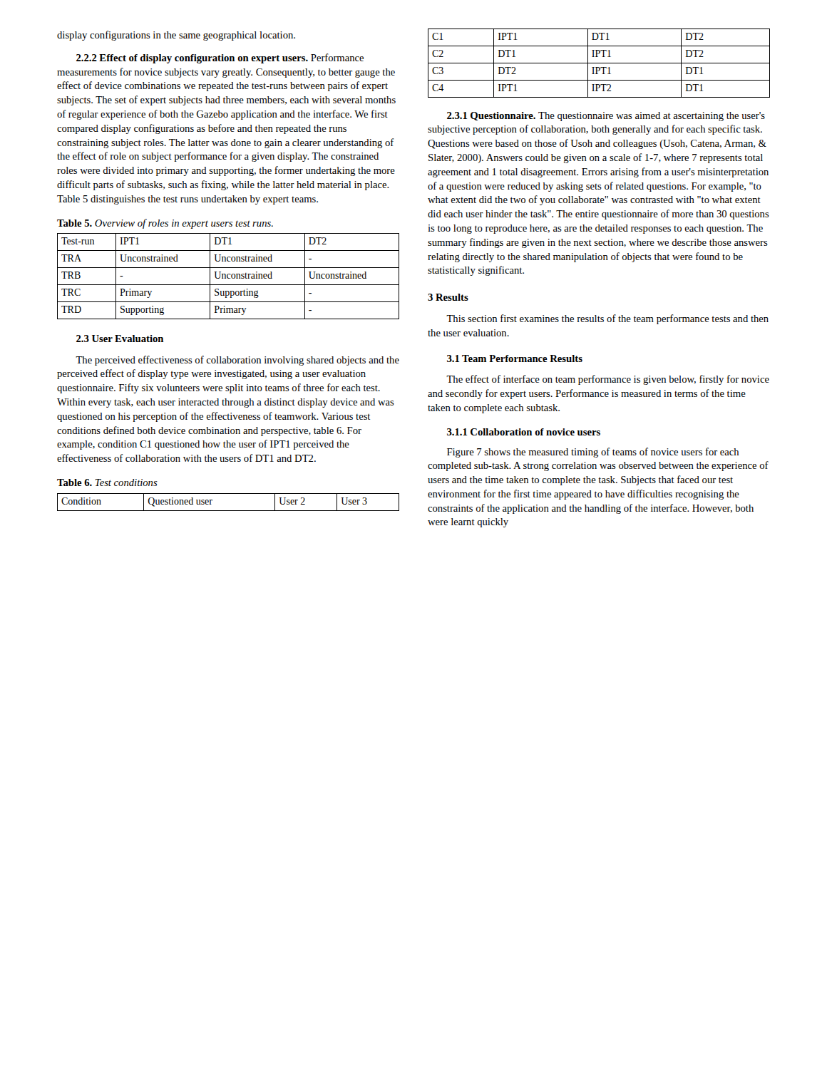display configurations in the same geographical location.
2.2.2 Effect of display configuration on expert users. Performance measurements for novice subjects vary greatly. Consequently, to better gauge the effect of device combinations we repeated the test-runs between pairs of expert subjects. The set of expert subjects had three members, each with several months of regular experience of both the Gazebo application and the interface. We first compared display configurations as before and then repeated the runs constraining subject roles. The latter was done to gain a clearer understanding of the effect of role on subject performance for a given display. The constrained roles were divided into primary and supporting, the former undertaking the more difficult parts of subtasks, such as fixing, while the latter held material in place. Table 5 distinguishes the test runs undertaken by expert teams.
Table 5. Overview of roles in expert users test runs.
| Test-run | IPT1 | DT1 | DT2 |
| TRA | Unconstrained | Unconstrained | - |
| TRB | - | Unconstrained | Unconstrained |
| TRC | Primary | Supporting | - |
| TRD | Supporting | Primary | - |
2.3 User Evaluation
The perceived effectiveness of collaboration involving shared objects and the perceived effect of display type were investigated, using a user evaluation questionnaire. Fifty six volunteers were split into teams of three for each test. Within every task, each user interacted through a distinct display device and was questioned on his perception of the effectiveness of teamwork. Various test conditions defined both device combination and perspective, table 6. For example, condition C1 questioned how the user of IPT1 perceived the effectiveness of collaboration with the users of DT1 and DT2.
Table 6. Test conditions
| Condition | Questioned user | User 2 | User 3 |
| C1 | IPT1 | DT1 | DT2 |
| C2 | DT1 | IPT1 | DT2 |
| C3 | DT2 | IPT1 | DT1 |
| C4 | IPT1 | IPT2 | DT1 |
2.3.1 Questionnaire. The questionnaire was aimed at ascertaining the user's subjective perception of collaboration, both generally and for each specific task. Questions were based on those of Usoh and colleagues (Usoh, Catena, Arman, & Slater, 2000). Answers could be given on a scale of 1-7, where 7 represents total agreement and 1 total disagreement. Errors arising from a user's misinterpretation of a question were reduced by asking sets of related questions. For example, "to what extent did the two of you collaborate" was contrasted with "to what extent did each user hinder the task". The entire questionnaire of more than 30 questions is too long to reproduce here, as are the detailed responses to each question. The summary findings are given in the next section, where we describe those answers relating directly to the shared manipulation of objects that were found to be statistically significant.
3 Results
This section first examines the results of the team performance tests and then the user evaluation.
3.1 Team Performance Results
The effect of interface on team performance is given below, firstly for novice and secondly for expert users. Performance is measured in terms of the time taken to complete each subtask.
3.1.1 Collaboration of novice users
Figure 7 shows the measured timing of teams of novice users for each completed sub-task. A strong correlation was observed between the experience of users and the time taken to complete the task. Subjects that faced our test environment for the first time appeared to have difficulties recognising the constraints of the application and the handling of the interface. However, both were learnt quickly